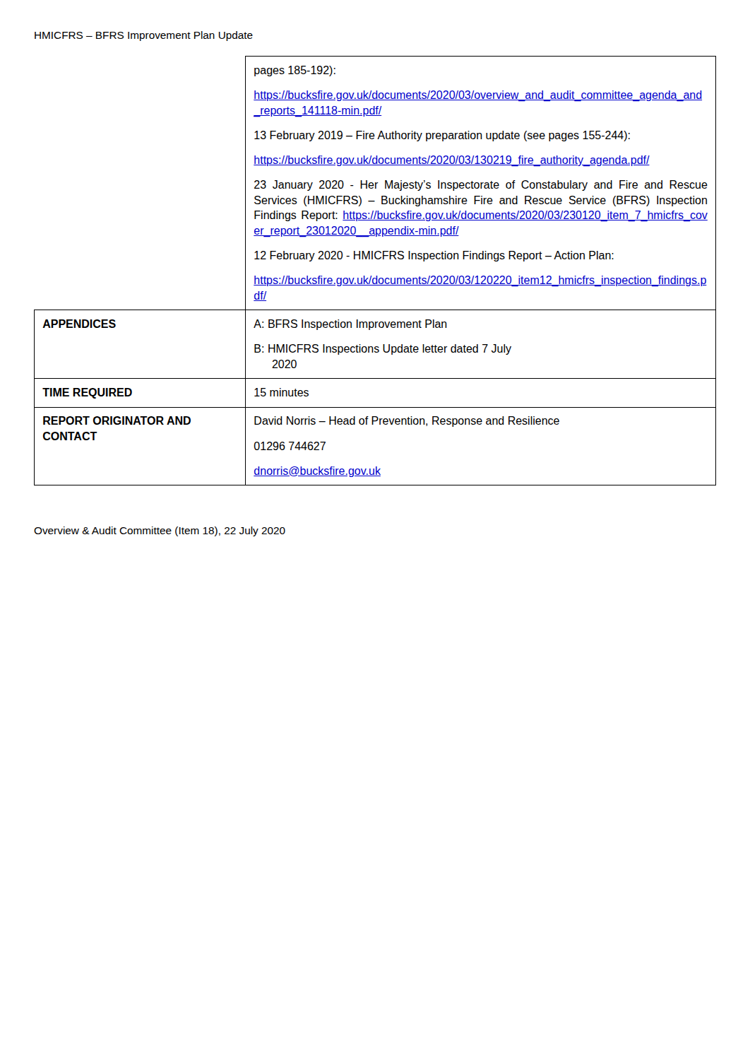HMICFRS – BFRS Improvement Plan Update
| | pages 185-192): https://bucksfire.gov.uk/documents/2020/03/overview_and_audit_committee_agenda_and_reports_141118-min.pdf/ 13 February 2019 – Fire Authority preparation update (see pages 155-244): https://bucksfire.gov.uk/documents/2020/03/130219_fire_authority_agenda.pdf/ 23 January 2020 - Her Majesty’s Inspectorate of Constabulary and Fire and Rescue Services (HMICFRS) – Buckinghamshire Fire and Rescue Service (BFRS) Inspection Findings Report: https://bucksfire.gov.uk/documents/2020/03/230120_item_7_hmicfrs_cover_report_23012020__appendix-min.pdf/ 12 February 2020 - HMICFRS Inspection Findings Report – Action Plan: https://bucksfire.gov.uk/documents/2020/03/120220_item12_hmicfrs_inspection_findings.pdf/ |
| APPENDICES | A: BFRS Inspection Improvement Plan B: HMICFRS Inspections Update letter dated 7 July 2020 |
| TIME REQUIRED | 15 minutes |
| REPORT ORIGINATOR AND CONTACT | David Norris – Head of Prevention, Response and Resilience 01296 744627 dnorris@bucksfire.gov.uk |
Overview & Audit Committee (Item 18), 22 July 2020